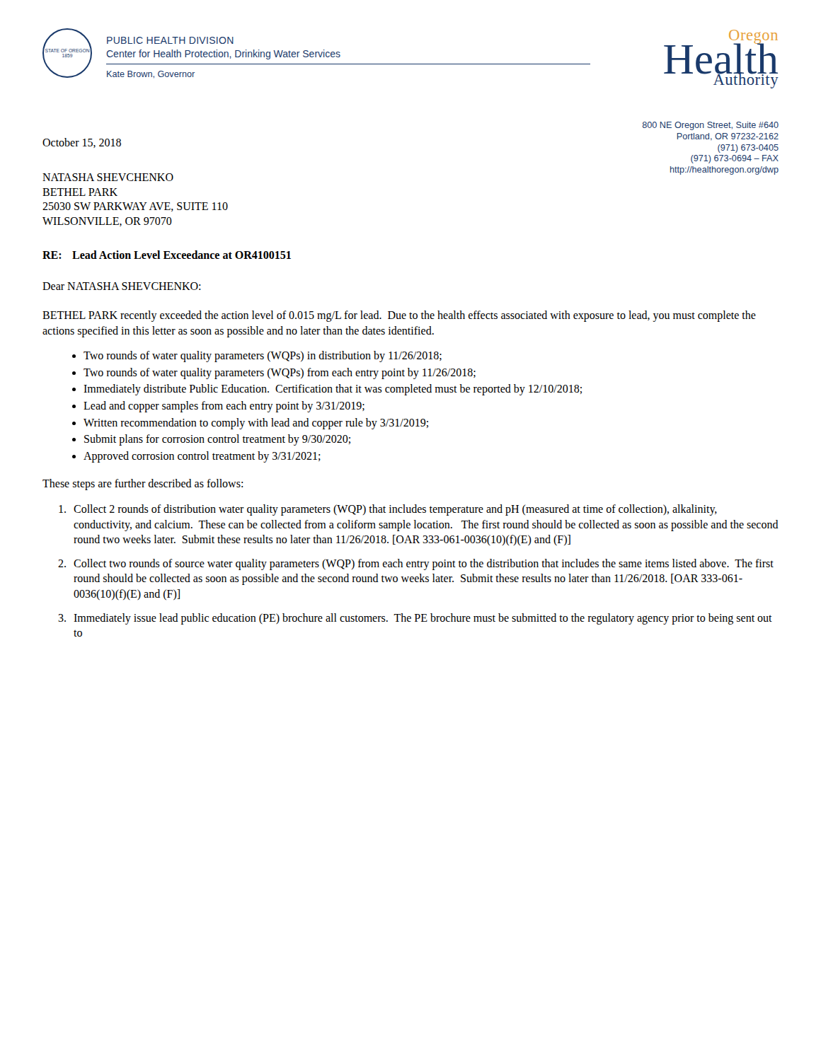STATE OF OREGON
1859
PUBLIC HEALTH DIVISION
Center for Health Protection, Drinking Water Services
Kate Brown, Governor
Oregon
Health
Authority
800 NE Oregon Street, Suite #640
Portland, OR 97232-2162
(971) 673-0405
(971) 673-0694 – FAX
http://healthoregon.org/dwp
October 15, 2018
NATASHA SHEVCHENKO
BETHEL PARK
25030 SW PARKWAY AVE, SUITE 110
WILSONVILLE, OR 97070
RE: Lead Action Level Exceedance at OR4100151
Dear NATASHA SHEVCHENKO:
BETHEL PARK recently exceeded the action level of 0.015 mg/L for lead. Due to the health effects associated with exposure to lead, you must complete the actions specified in this letter as soon as possible and no later than the dates identified.
Two rounds of water quality parameters (WQPs) in distribution by 11/26/2018;
Two rounds of water quality parameters (WQPs) from each entry point by 11/26/2018;
Immediately distribute Public Education. Certification that it was completed must be reported by 12/10/2018;
Lead and copper samples from each entry point by 3/31/2019;
Written recommendation to comply with lead and copper rule by 3/31/2019;
Submit plans for corrosion control treatment by 9/30/2020;
Approved corrosion control treatment by 3/31/2021;
These steps are further described as follows:
Collect 2 rounds of distribution water quality parameters (WQP) that includes temperature and pH (measured at time of collection), alkalinity, conductivity, and calcium. These can be collected from a coliform sample location. The first round should be collected as soon as possible and the second round two weeks later. Submit these results no later than 11/26/2018. [OAR 333-061-0036(10)(f)(E) and (F)]
Collect two rounds of source water quality parameters (WQP) from each entry point to the distribution that includes the same items listed above. The first round should be collected as soon as possible and the second round two weeks later. Submit these results no later than 11/26/2018. [OAR 333-061-0036(10)(f)(E) and (F)]
Immediately issue lead public education (PE) brochure all customers. The PE brochure must be submitted to the regulatory agency prior to being sent out to